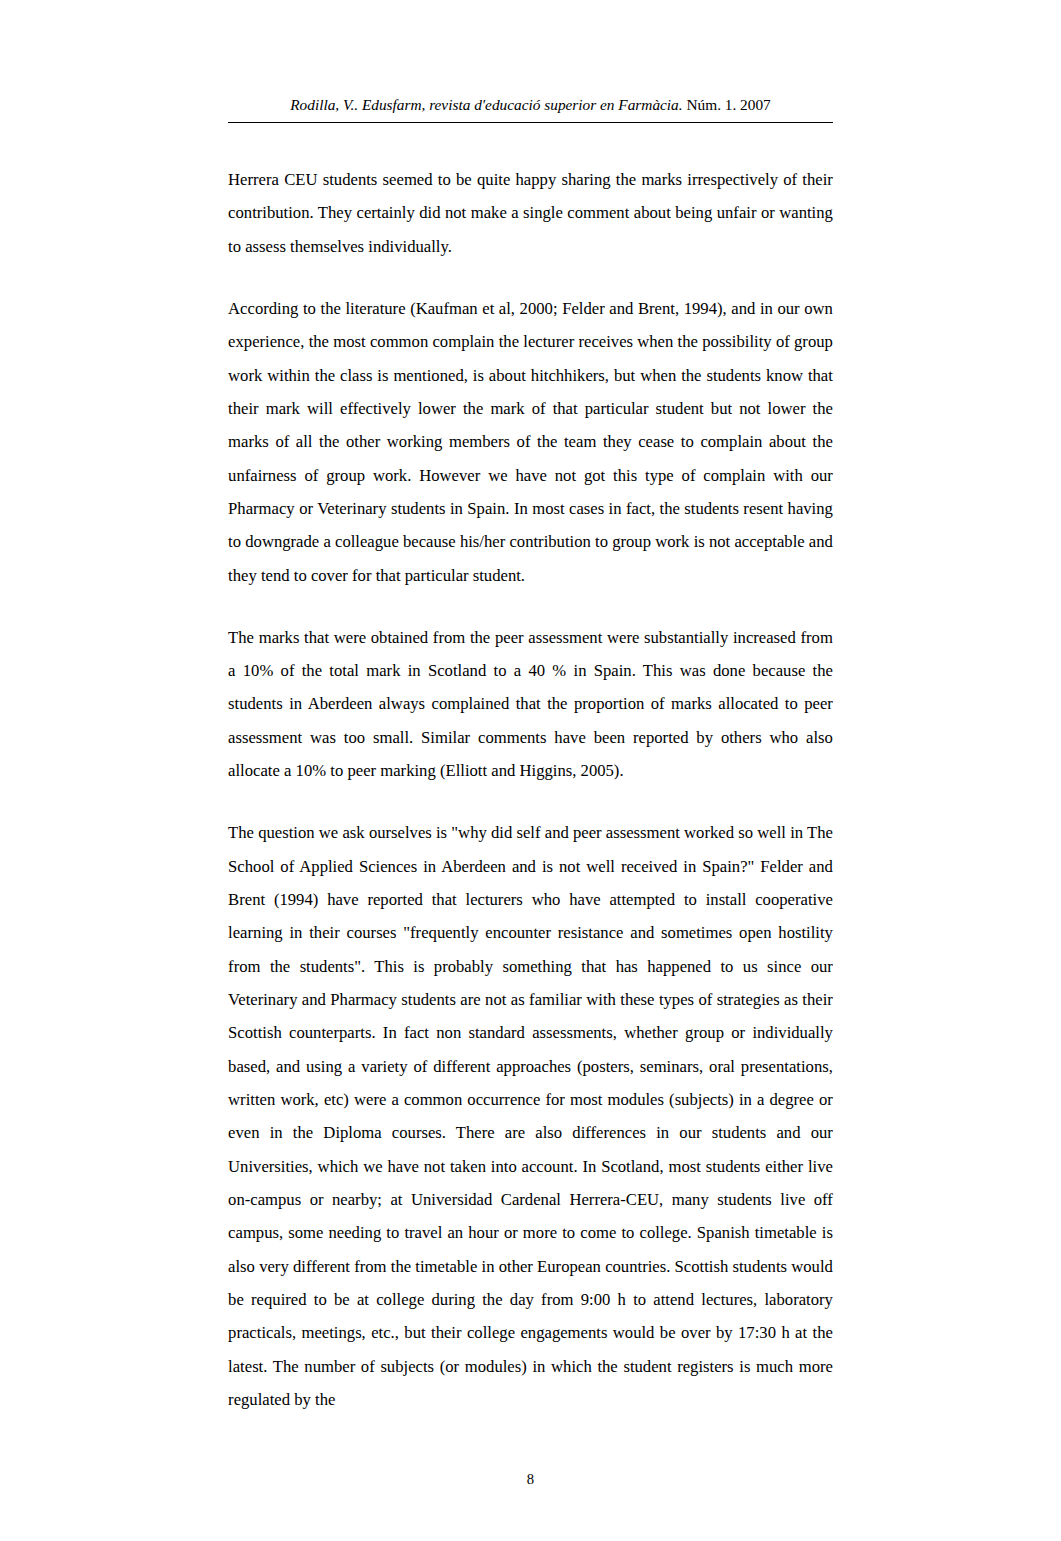Rodilla, V.. Edusfarm, revista d'educació superior en Farmàcia. Núm. 1. 2007
Herrera CEU students seemed to be quite happy sharing the marks irrespectively of their contribution. They certainly did not make a single comment about being unfair or wanting to assess themselves individually.
According to the literature (Kaufman et al, 2000; Felder and Brent, 1994), and in our own experience, the most common complain the lecturer receives when the possibility of group work within the class is mentioned, is about hitchhikers, but when the students know that their mark will effectively lower the mark of that particular student but not lower the marks of all the other working members of the team they cease to complain about the unfairness of group work. However we have not got this type of complain with our Pharmacy or Veterinary students in Spain. In most cases in fact, the students resent having to downgrade a colleague because his/her contribution to group work is not acceptable and they tend to cover for that particular student.
The marks that were obtained from the peer assessment were substantially increased from a 10% of the total mark in Scotland to a 40 % in Spain. This was done because the students in Aberdeen always complained that the proportion of marks allocated to peer assessment was too small. Similar comments have been reported by others who also allocate a 10% to peer marking (Elliott and Higgins, 2005).
The question we ask ourselves is "why did self and peer assessment worked so well in The School of Applied Sciences in Aberdeen and is not well received in Spain?" Felder and Brent (1994) have reported that lecturers who have attempted to install cooperative learning in their courses "frequently encounter resistance and sometimes open hostility from the students". This is probably something that has happened to us since our Veterinary and Pharmacy students are not as familiar with these types of strategies as their Scottish counterparts. In fact non standard assessments, whether group or individually based, and using a variety of different approaches (posters, seminars, oral presentations, written work, etc) were a common occurrence for most modules (subjects) in a degree or even in the Diploma courses. There are also differences in our students and our Universities, which we have not taken into account. In Scotland, most students either live on-campus or nearby; at Universidad Cardenal Herrera-CEU, many students live off campus, some needing to travel an hour or more to come to college. Spanish timetable is also very different from the timetable in other European countries. Scottish students would be required to be at college during the day from 9:00 h to attend lectures, laboratory practicals, meetings, etc., but their college engagements would be over by 17:30 h at the latest. The number of subjects (or modules) in which the student registers is much more regulated by the
8